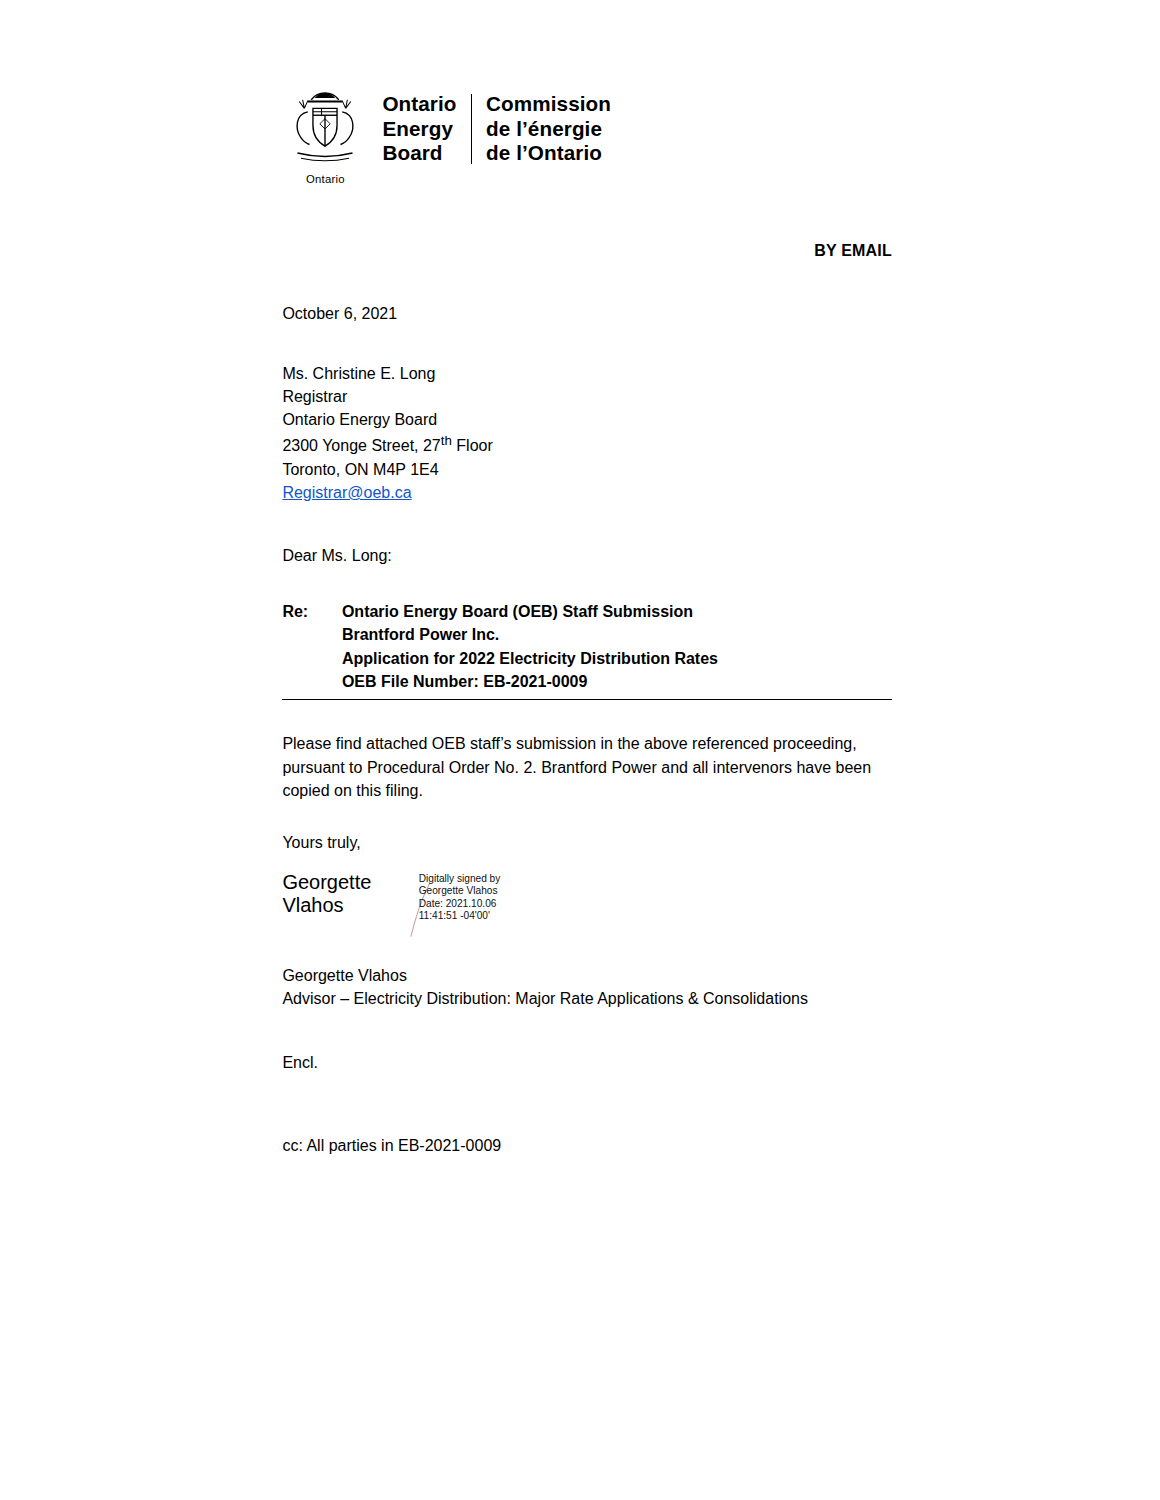Ontario
Ontario
Energy
Board
Commission
de l’énergie
de l’Ontario
BY EMAIL
October 6, 2021
Ms. Christine E. Long
Registrar
Ontario Energy Board
2300 Yonge Street, 27th Floor
Toronto, ON M4P 1E4
Registrar@oeb.ca
Dear Ms. Long:
| Re: | Ontario Energy Board (OEB) Staff Submission Brantford Power Inc. Application for 2022 Electricity Distribution Rates OEB File Number: EB-2021-0009 |
Please find attached OEB staff’s submission in the above referenced proceeding, pursuant to Procedural Order No. 2. Brantford Power and all intervenors have been copied on this filing.
Yours truly,
Georgette
Vlahos
Digitally signed by
Georgette Vlahos
Date: 2021.10.06
11:41:51 -04'00'
Georgette Vlahos
Advisor – Electricity Distribution: Major Rate Applications & Consolidations
Encl.
cc: All parties in EB-2021-0009